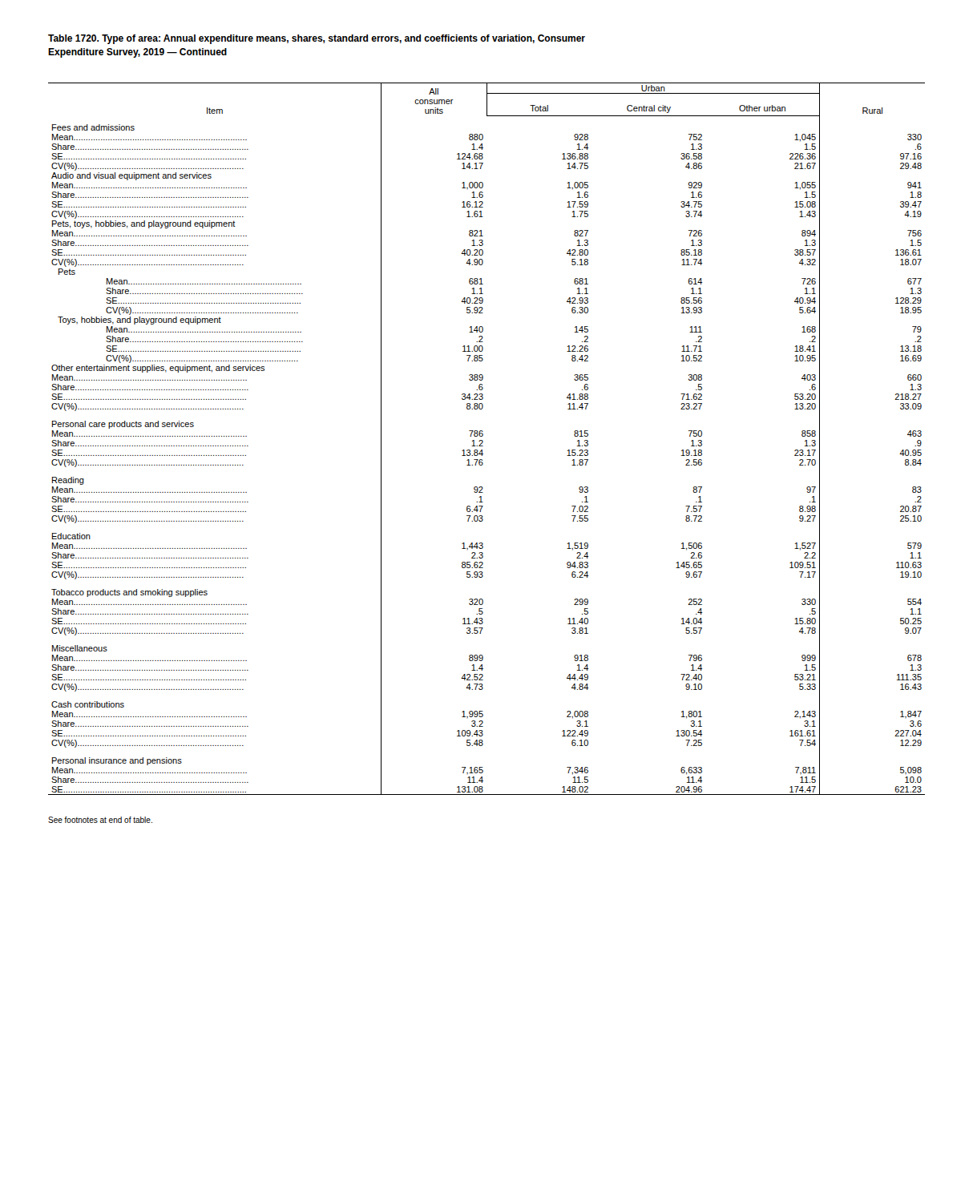Table 1720. Type of area: Annual expenditure means, shares, standard errors, and coefficients of variation, Consumer
Expenditure Survey, 2019 — Continued
| Item | All consumer units | Urban | Rural |
| --- | --- | --- | --- |
| Total | Central city | Other urban |
| Fees and admissions | | | | | |
| Mean ....................................................................... | 880 | 928 | 752 | 1,045 | 330 |
| Share ....................................................................... | 1.4 | 1.4 | 1.3 | 1.5 | .6 |
| SE ........................................................................... | 124.68 | 136.88 | 36.58 | 226.36 | 97.16 |
| CV(%) .................................................................... | 14.17 | 14.75 | 4.86 | 21.67 | 29.48 |
| Audio and visual equipment and services | | | | | |
| Mean ....................................................................... | 1,000 | 1,005 | 929 | 1,055 | 941 |
| Share ....................................................................... | 1.6 | 1.6 | 1.6 | 1.5 | 1.8 |
| SE ........................................................................... | 16.12 | 17.59 | 34.75 | 15.08 | 39.47 |
| CV(%) .................................................................... | 1.61 | 1.75 | 3.74 | 1.43 | 4.19 |
| Pets, toys, hobbies, and playground equipment | | | | | |
| Mean ....................................................................... | 821 | 827 | 726 | 894 | 756 |
| Share ....................................................................... | 1.3 | 1.3 | 1.3 | 1.3 | 1.5 |
| SE ........................................................................... | 40.20 | 42.80 | 85.18 | 38.57 | 136.61 |
| CV(%) .................................................................... | 4.90 | 5.18 | 11.74 | 4.32 | 18.07 |
| Pets | | | | | |
| Mean ....................................................................... | 681 | 681 | 614 | 726 | 677 |
| Share ....................................................................... | 1.1 | 1.1 | 1.1 | 1.1 | 1.3 |
| SE ........................................................................... | 40.29 | 42.93 | 85.56 | 40.94 | 128.29 |
| CV(%) .................................................................... | 5.92 | 6.30 | 13.93 | 5.64 | 18.95 |
| Toys, hobbies, and playground equipment | | | | | |
| Mean ....................................................................... | 140 | 145 | 111 | 168 | 79 |
| Share ....................................................................... | .2 | .2 | .2 | .2 | .2 |
| SE ........................................................................... | 11.00 | 12.26 | 11.71 | 18.41 | 13.18 |
| CV(%) .................................................................... | 7.85 | 8.42 | 10.52 | 10.95 | 16.69 |
| Other entertainment supplies, equipment, and services | | | | | |
| Mean ....................................................................... | 389 | 365 | 308 | 403 | 660 |
| Share ....................................................................... | .6 | .6 | .5 | .6 | 1.3 |
| SE ........................................................................... | 34.23 | 41.88 | 71.62 | 53.20 | 218.27 |
| CV(%) .................................................................... | 8.80 | 11.47 | 23.27 | 13.20 | 33.09 |
| Personal care products and services | | | | | |
| Mean ....................................................................... | 786 | 815 | 750 | 858 | 463 |
| Share ....................................................................... | 1.2 | 1.3 | 1.3 | 1.3 | .9 |
| SE ........................................................................... | 13.84 | 15.23 | 19.18 | 23.17 | 40.95 |
| CV(%) .................................................................... | 1.76 | 1.87 | 2.56 | 2.70 | 8.84 |
| Reading | | | | | |
| Mean ....................................................................... | 92 | 93 | 87 | 97 | 83 |
| Share ....................................................................... | .1 | .1 | .1 | .1 | .2 |
| SE ........................................................................... | 6.47 | 7.02 | 7.57 | 8.98 | 20.87 |
| CV(%) .................................................................... | 7.03 | 7.55 | 8.72 | 9.27 | 25.10 |
| Education | | | | | |
| Mean ....................................................................... | 1,443 | 1,519 | 1,506 | 1,527 | 579 |
| Share ....................................................................... | 2.3 | 2.4 | 2.6 | 2.2 | 1.1 |
| SE ........................................................................... | 85.62 | 94.83 | 145.65 | 109.51 | 110.63 |
| CV(%) .................................................................... | 5.93 | 6.24 | 9.67 | 7.17 | 19.10 |
| Tobacco products and smoking supplies | | | | | |
| Mean ....................................................................... | 320 | 299 | 252 | 330 | 554 |
| Share ....................................................................... | .5 | .5 | .4 | .5 | 1.1 |
| SE ........................................................................... | 11.43 | 11.40 | 14.04 | 15.80 | 50.25 |
| CV(%) .................................................................... | 3.57 | 3.81 | 5.57 | 4.78 | 9.07 |
| Miscellaneous | | | | | |
| Mean ....................................................................... | 899 | 918 | 796 | 999 | 678 |
| Share ....................................................................... | 1.4 | 1.4 | 1.4 | 1.5 | 1.3 |
| SE ........................................................................... | 42.52 | 44.49 | 72.40 | 53.21 | 111.35 |
| CV(%) .................................................................... | 4.73 | 4.84 | 9.10 | 5.33 | 16.43 |
| Cash contributions | | | | | |
| Mean ....................................................................... | 1,995 | 2,008 | 1,801 | 2,143 | 1,847 |
| Share ....................................................................... | 3.2 | 3.1 | 3.1 | 3.1 | 3.6 |
| SE ........................................................................... | 109.43 | 122.49 | 130.54 | 161.61 | 227.04 |
| CV(%) .................................................................... | 5.48 | 6.10 | 7.25 | 7.54 | 12.29 |
| Personal insurance and pensions | | | | | |
| Mean ....................................................................... | 7,165 | 7,346 | 6,633 | 7,811 | 5,098 |
| Share ....................................................................... | 11.4 | 11.5 | 11.4 | 11.5 | 10.0 |
| SE ........................................................................... | 131.08 | 148.02 | 204.96 | 174.47 | 621.23 |
See footnotes at end of table.